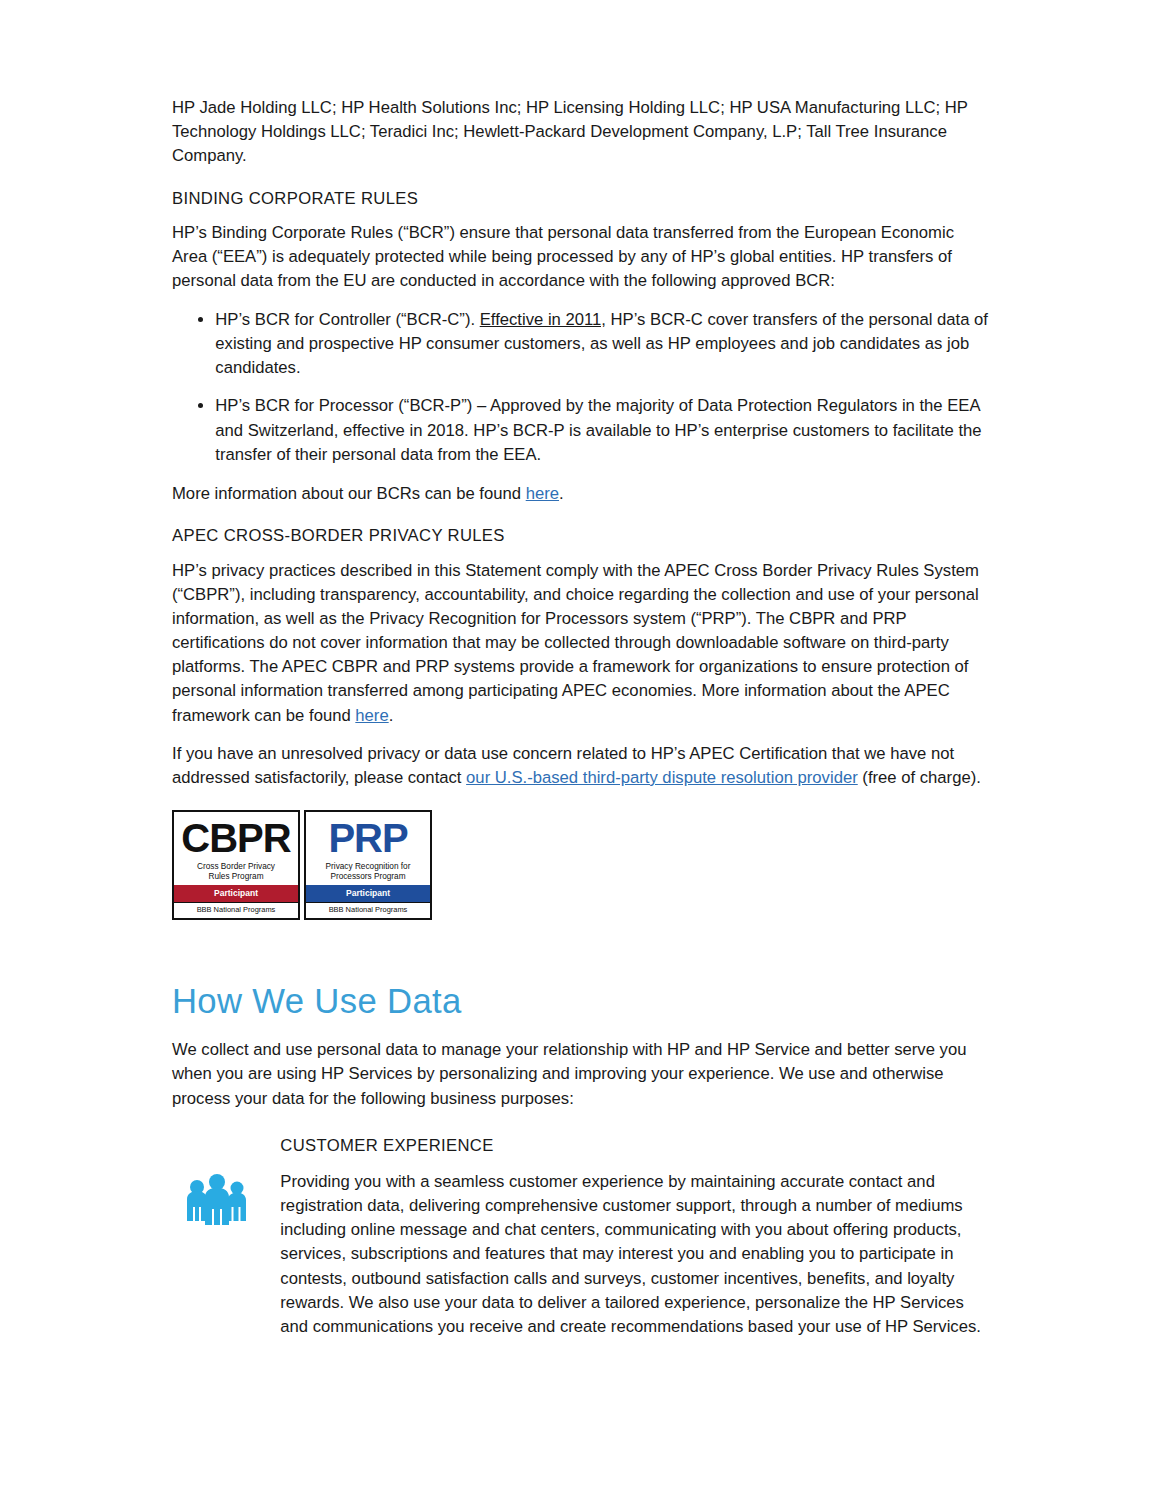HP Jade Holding LLC; HP Health Solutions Inc; HP Licensing Holding LLC; HP USA Manufacturing LLC; HP Technology Holdings LLC; Teradici Inc; Hewlett-Packard Development Company, L.P; Tall Tree Insurance Company.
BINDING CORPORATE RULES
HP’s Binding Corporate Rules (“BCR”) ensure that personal data transferred from the European Economic Area (“EEA”) is adequately protected while being processed by any of HP’s global entities. HP transfers of personal data from the EU are conducted in accordance with the following approved BCR:
HP’s BCR for Controller (“BCR-C”). Effective in 2011, HP’s BCR-C cover transfers of the personal data of existing and prospective HP consumer customers, as well as HP employees and job candidates as job candidates.
HP’s BCR for Processor (“BCR-P”) – Approved by the majority of Data Protection Regulators in the EEA and Switzerland, effective in 2018. HP’s BCR-P is available to HP’s enterprise customers to facilitate the transfer of their personal data from the EEA.
More information about our BCRs can be found here.
APEC CROSS-BORDER PRIVACY RULES
HP’s privacy practices described in this Statement comply with the APEC Cross Border Privacy Rules System (“CBPR”), including transparency, accountability, and choice regarding the collection and use of your personal information, as well as the Privacy Recognition for Processors system (“PRP”). The CBPR and PRP certifications do not cover information that may be collected through downloadable software on third-party platforms. The APEC CBPR and PRP systems provide a framework for organizations to ensure protection of personal information transferred among participating APEC economies. More information about the APEC framework can be found here.
If you have an unresolved privacy or data use concern related to HP’s APEC Certification that we have not addressed satisfactorily, please contact our U.S.-based third-party dispute resolution provider (free of charge).
CBPR
Cross Border Privacy
Rules Program
Participant
BBB National Programs
PRP
Privacy Recognition for
Processors Program
Participant
BBB National Programs
How We Use Data
We collect and use personal data to manage your relationship with HP and HP Service and better serve you when you are using HP Services by personalizing and improving your experience. We use and otherwise process your data for the following business purposes:
CUSTOMER EXPERIENCE
Providing you with a seamless customer experience by maintaining accurate contact and registration data, delivering comprehensive customer support, through a number of mediums including online message and chat centers, communicating with you about offering products, services, subscriptions and features that may interest you and enabling you to participate in contests, outbound satisfaction calls and surveys, customer incentives, benefits, and loyalty rewards. We also use your data to deliver a tailored experience, personalize the HP Services and communications you receive and create recommendations based your use of HP Services.